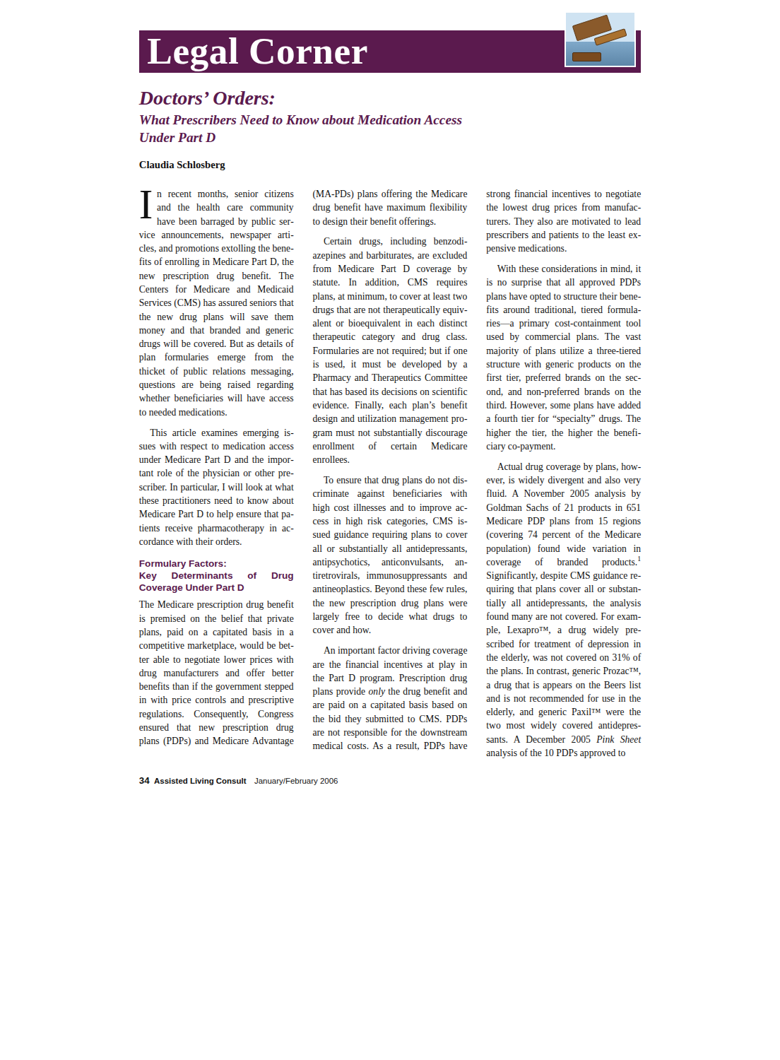Legal Corner
Doctors’ Orders:
What Prescribers Need to Know about Medication Access
Under Part D
Claudia Schlosberg
In recent months, senior citizens and the health care community have been barraged by public service announcements, newspaper articles, and promotions extolling the benefits of enrolling in Medicare Part D, the new prescription drug benefit. The Centers for Medicare and Medicaid Services (CMS) has assured seniors that the new drug plans will save them money and that branded and generic drugs will be covered. But as details of plan formularies emerge from the thicket of public relations messaging, questions are being raised regarding whether beneficiaries will have access to needed medications.
This article examines emerging issues with respect to medication access under Medicare Part D and the important role of the physician or other prescriber. In particular, I will look at what these practitioners need to know about Medicare Part D to help ensure that patients receive pharmacotherapy in accordance with their orders.
Formulary Factors:
Key Determinants of Drug Coverage Under Part D
The Medicare prescription drug benefit is premised on the belief that private plans, paid on a capitated basis in a competitive marketplace, would be better able to negotiate lower prices with drug manufacturers and offer better benefits than if the government stepped in with price controls and prescriptive regulations. Consequently, Congress ensured that new prescription drug plans (PDPs) and Medicare Advantage (MA-PDs) plans offering the Medicare drug benefit have maximum flexibility to design their benefit offerings.
Certain drugs, including benzodiazepines and barbiturates, are excluded from Medicare Part D coverage by statute. In addition, CMS requires plans, at minimum, to cover at least two drugs that are not therapeutically equivalent or bioequivalent in each distinct therapeutic category and drug class. Formularies are not required; but if one is used, it must be developed by a Pharmacy and Therapeutics Committee that has based its decisions on scientific evidence. Finally, each plan’s benefit design and utilization management program must not substantially discourage enrollment of certain Medicare enrollees.
To ensure that drug plans do not discriminate against beneficiaries with high cost illnesses and to improve access in high risk categories, CMS issued guidance requiring plans to cover all or substantially all antidepressants, antipsychotics, anticonvulsants, antiretrovirals, immunosuppressants and antineoplastics. Beyond these few rules, the new prescription drug plans were largely free to decide what drugs to cover and how.
An important factor driving coverage are the financial incentives at play in the Part D program. Prescription drug plans provide only the drug benefit and are paid on a capitated basis based on the bid they submitted to CMS. PDPs are not responsible for the downstream medical costs. As a result, PDPs have strong financial incentives to negotiate the lowest drug prices from manufacturers. They also are motivated to lead prescribers and patients to the least expensive medications.
With these considerations in mind, it is no surprise that all approved PDPs plans have opted to structure their benefits around traditional, tiered formularies—a primary cost-containment tool used by commercial plans. The vast majority of plans utilize a three-tiered structure with generic products on the first tier, preferred brands on the second, and non-preferred brands on the third. However, some plans have added a fourth tier for “specialty” drugs. The higher the tier, the higher the beneficiary co-payment.
Actual drug coverage by plans, however, is widely divergent and also very fluid. A November 2005 analysis by Goldman Sachs of 21 products in 651 Medicare PDP plans from 15 regions (covering 74 percent of the Medicare population) found wide variation in coverage of branded products.1 Significantly, despite CMS guidance requiring that plans cover all or substantially all antidepressants, the analysis found many are not covered. For example, Lexapro™, a drug widely prescribed for treatment of depression in the elderly, was not covered on 31% of the plans. In contrast, generic Prozac™, a drug that is appears on the Beers list and is not recommended for use in the elderly, and generic Paxil™ were the two most widely covered antidepressants. A December 2005 Pink Sheet analysis of the 10 PDPs approved to
34 Assisted Living Consult January/February 2006